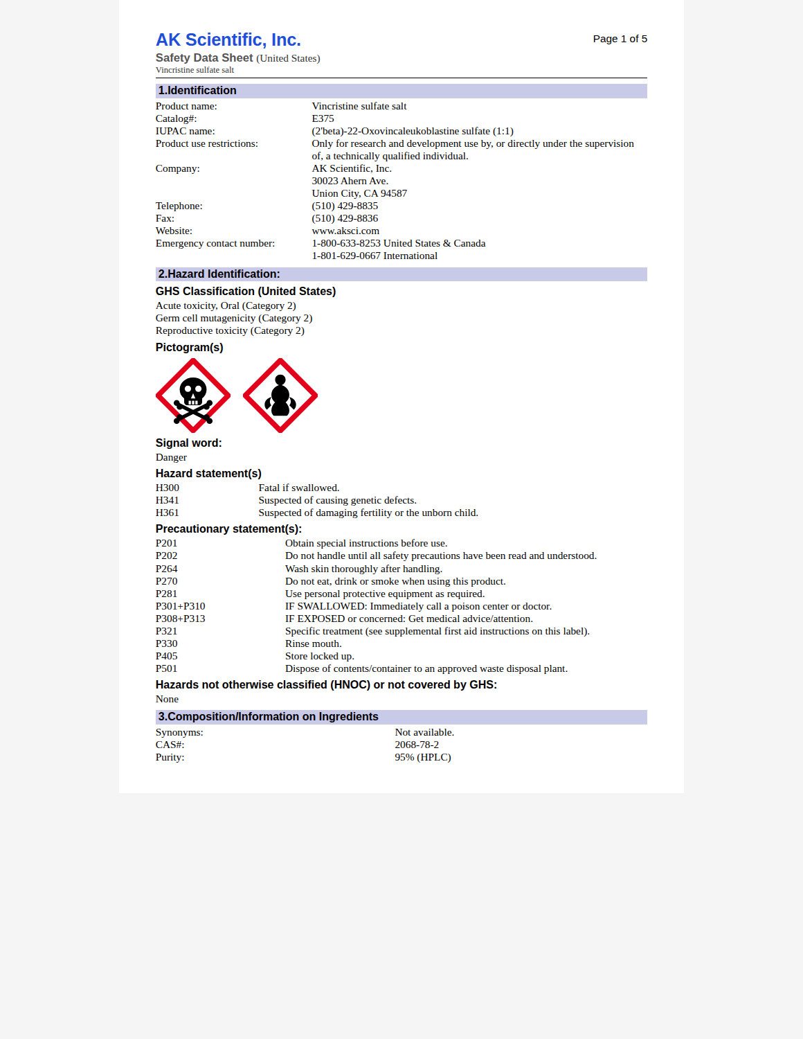Page 1 of 5
AK Scientific, Inc.
Safety Data Sheet (United States)
Vincristine sulfate salt
1.Identification
| Product name: | Vincristine sulfate salt |
| Catalog#: | E375 |
| IUPAC name: | (2'beta)-22-Oxovincaleukoblastine sulfate (1:1) |
| Product use restrictions: | Only for research and development use by, or directly under the supervision of, a technically qualified individual. |
| Company: | AK Scientific, Inc. 30023 Ahern Ave. Union City, CA 94587 |
| Telephone: | (510) 429-8835 |
| Fax: | (510) 429-8836 |
| Website: | www.aksci.com |
| Emergency contact number: | 1-800-633-8253 United States & Canada 1-801-629-0667 International |
2.Hazard Identification:
GHS Classification (United States)
Acute toxicity, Oral (Category 2)
Germ cell mutagenicity (Category 2)
Reproductive toxicity (Category 2)
Pictogram(s)
Signal word:
Danger
Hazard statement(s)
| H300 | Fatal if swallowed. |
| H341 | Suspected of causing genetic defects. |
| H361 | Suspected of damaging fertility or the unborn child. |
Precautionary statement(s):
| P201 | Obtain special instructions before use. |
| P202 | Do not handle until all safety precautions have been read and understood. |
| P264 | Wash skin thoroughly after handling. |
| P270 | Do not eat, drink or smoke when using this product. |
| P281 | Use personal protective equipment as required. |
| P301+P310 | IF SWALLOWED: Immediately call a poison center or doctor. |
| P308+P313 | IF EXPOSED or concerned: Get medical advice/attention. |
| P321 | Specific treatment (see supplemental first aid instructions on this label). |
| P330 | Rinse mouth. |
| P405 | Store locked up. |
| P501 | Dispose of contents/container to an approved waste disposal plant. |
Hazards not otherwise classified (HNOC) or not covered by GHS:
None
3.Composition/Information on Ingredients
| Synonyms: | Not available. |
| CAS#: | 2068-78-2 |
| Purity: | 95% (HPLC) |